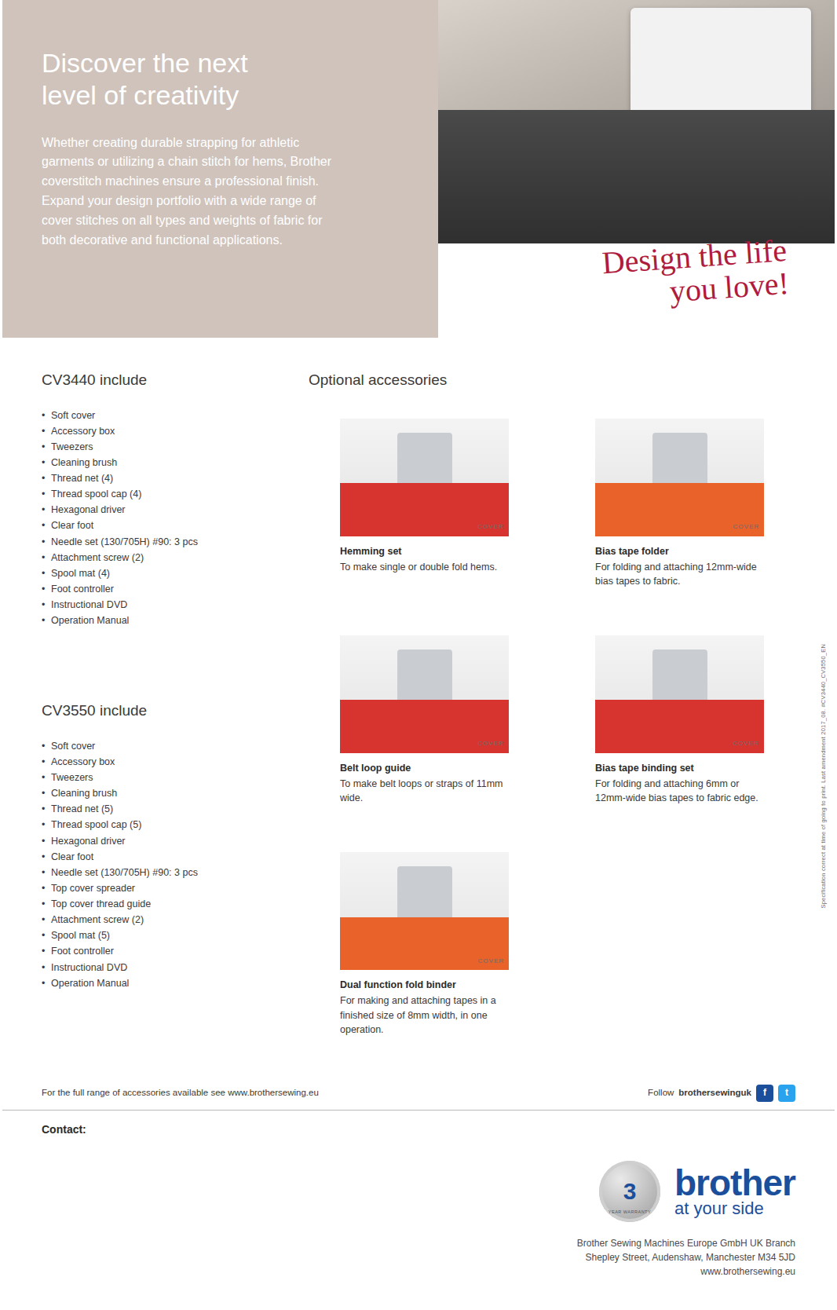Discover the next
level of creativity
Whether creating durable strapping for athletic garments or utilizing a chain stitch for hems, Brother coverstitch machines ensure a professional finish. Expand your design portfolio with a wide range of cover stitches on all types and weights of fabric for both decorative and functional applications.
Design the life you love!
CV3440 include
Soft cover
Accessory box
Tweezers
Cleaning brush
Thread net (4)
Thread spool cap (4)
Hexagonal driver
Clear foot
Needle set (130/705H) #90: 3 pcs
Attachment screw (2)
Spool mat (4)
Foot controller
Instructional DVD
Operation Manual
CV3550 include
Soft cover
Accessory box
Tweezers
Cleaning brush
Thread net (5)
Thread spool cap (5)
Hexagonal driver
Clear foot
Needle set (130/705H) #90: 3 pcs
Top cover spreader
Top cover thread guide
Attachment screw (2)
Spool mat (5)
Foot controller
Instructional DVD
Operation Manual
Optional accessories
COVER
Hemming set
To make single or double fold hems.
COVER
Bias tape folder
For folding and attaching 12mm-wide bias tapes to fabric.
COVER
Belt loop guide
To make belt loops or straps of 11mm wide.
COVER
Bias tape binding set
For folding and attaching 6mm or 12mm-wide bias tapes to fabric edge.
COVER
Dual function fold binder
For making and attaching tapes in a finished size of 8mm width, in one operation.
For the full range of accessories available see www.brothersewing.eu Follow brothersewinguk f t
Contact:
3 YEAR WARRANTY
brother at your side
Brother Sewing Machines Europe GmbH UK Branch
Shepley Street, Audenshaw, Manchester M34 5JD
www.brothersewing.eu
Specification correct at time of going to print. Last amendment 2017_08. #CV3440_CV3550_EN